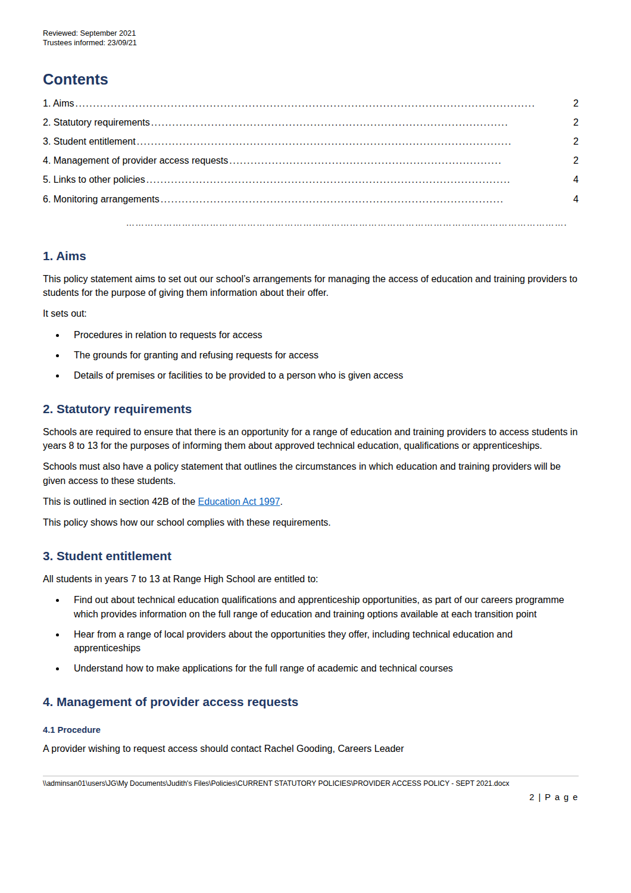Reviewed: September 2021
Trustees informed: 23/09/21
Contents
1. Aims.................................................................................................................................. 2
2. Statutory requirements..................................................................................................... 2
3. Student entitlement.......................................................................................................... 2
4. Management of provider access requests............................................................................. 2
5. Links to other policies....................................................................................................... 4
6. Monitoring arrangements................................................................................................. 4
…………………………………………………………………………………………………………………………….
1. Aims
This policy statement aims to set out our school’s arrangements for managing the access of education and training providers to students for the purpose of giving them information about their offer.
It sets out:
Procedures in relation to requests for access
The grounds for granting and refusing requests for access
Details of premises or facilities to be provided to a person who is given access
2. Statutory requirements
Schools are required to ensure that there is an opportunity for a range of education and training providers to access students in years 8 to 13 for the purposes of informing them about approved technical education, qualifications or apprenticeships.
Schools must also have a policy statement that outlines the circumstances in which education and training providers will be given access to these students.
This is outlined in section 42B of the Education Act 1997.
This policy shows how our school complies with these requirements.
3. Student entitlement
All students in years 7 to 13 at Range High School are entitled to:
Find out about technical education qualifications and apprenticeship opportunities, as part of our careers programme which provides information on the full range of education and training options available at each transition point
Hear from a range of local providers about the opportunities they offer, including technical education and apprenticeships
Understand how to make applications for the full range of academic and technical courses
4. Management of provider access requests
4.1 Procedure
A provider wishing to request access should contact Rachel Gooding, Careers Leader
\\adminsan01\users\JG\My Documents\Judith's Files\Policies\CURRENT STATUTORY POLICIES\PROVIDER ACCESS POLICY - SEPT 2021.docx
2 | P a g e